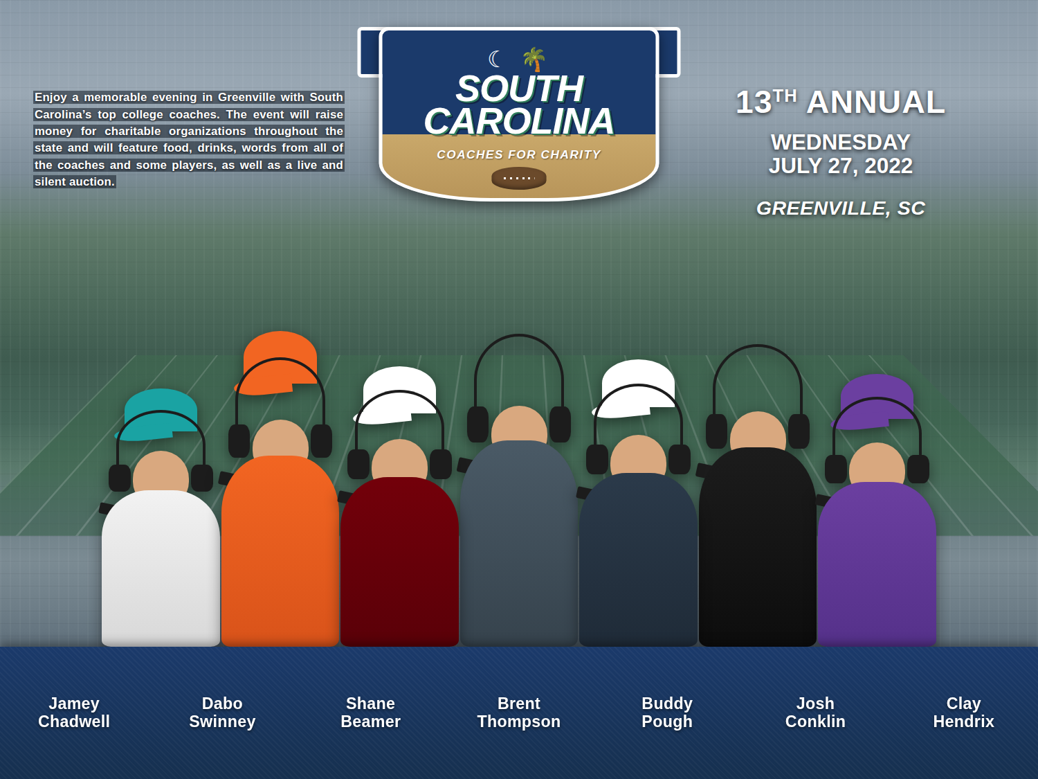Enjoy a memorable evening in Greenville with South Carolina’s top college coaches. The event will raise money for charitable organizations throughout the state and will feature food, drinks, words from all of the coaches and some players, as well as a live and silent auction.
☾ 🌴
SOUTH CAROLINA
COACHES FOR CHARITY
13TH ANNUAL
WEDNESDAY
JULY 27, 2022
GREENVILLE, SC
Jamey
Chadwell
Dabo
Swinney
Shane
Beamer
Brent
Thompson
Buddy
Pough
Josh
Conklin
Clay
Hendrix